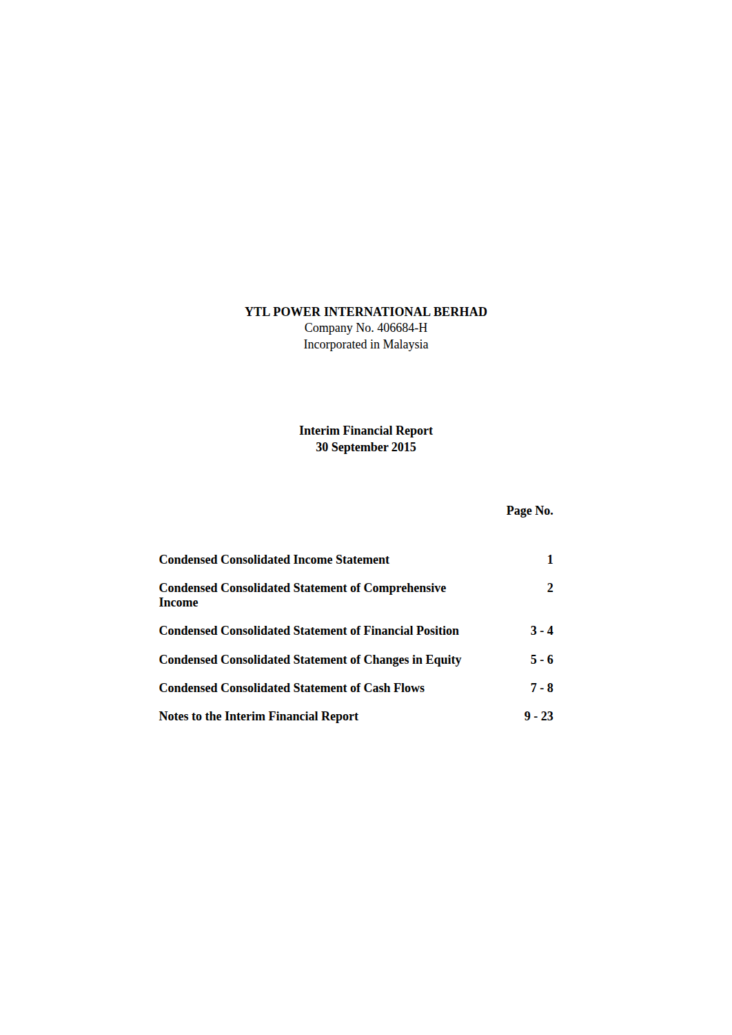YTL POWER INTERNATIONAL BERHAD
Company No. 406684-H
Incorporated in Malaysia
Interim Financial Report
30 September 2015
Page No.
| Condensed Consolidated Income Statement | 1 |
| Condensed Consolidated Statement of Comprehensive Income | 2 |
| Condensed Consolidated Statement of Financial Position | 3 - 4 |
| Condensed Consolidated Statement of Changes in Equity | 5 - 6 |
| Condensed Consolidated Statement of Cash Flows | 7 - 8 |
| Notes to the Interim Financial Report | 9 - 23 |